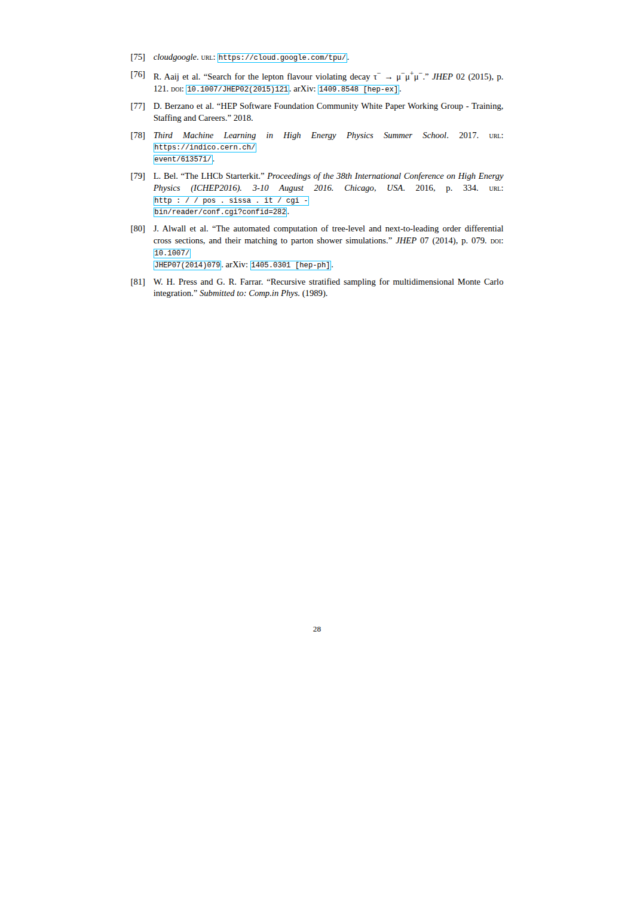[75] cloudgoogle. url: https://cloud.google.com/tpu/.
[76] R. Aaij et al. “Search for the lepton flavour violating decay τ− → μ−μ+μ−.” JHEP 02 (2015), p. 121. doi: 10.1007/JHEP02(2015)121. arXiv: 1409.8548 [hep-ex].
[77] D. Berzano et al. “HEP Software Foundation Community White Paper Working Group - Training, Staffing and Careers.” 2018.
[78] Third Machine Learning in High Energy Physics Summer School. 2017. url: https://indico.cern.ch/
event/613571/.
[79] L. Bel. “The LHCb Starterkit.” Proceedings of the 38th International Conference on High Energy Physics (ICHEP2016). 3-10 August 2016. Chicago, USA. 2016, p. 334. url: http : / / pos . sissa . it / cgi -
bin/reader/conf.cgi?confid=282.
[80] J. Alwall et al. “The automated computation of tree-level and next-to-leading order differential cross sections, and their matching to parton shower simulations.” JHEP 07 (2014), p. 079. doi: 10.1007/
JHEP07(2014)079. arXiv: 1405.0301 [hep-ph].
[81] W. H. Press and G. R. Farrar. “Recursive stratified sampling for multidimensional Monte Carlo integration.” Submitted to: Comp.in Phys. (1989).
28